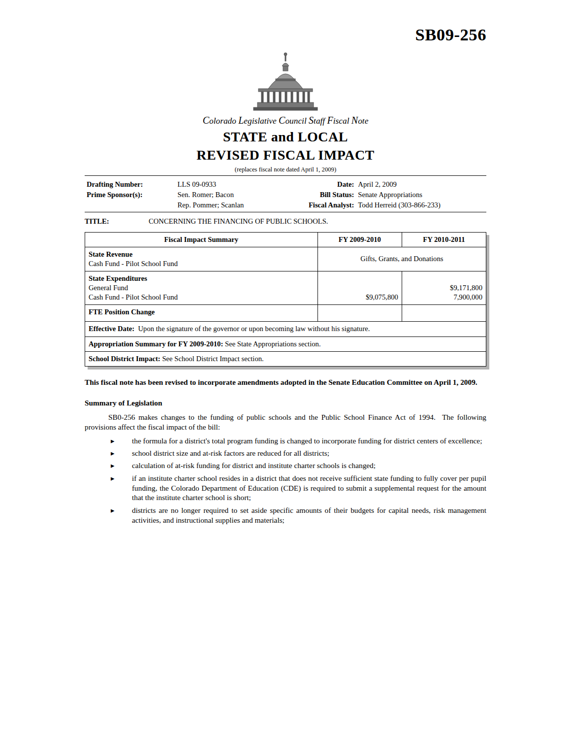SB09-256
Colorado Legislative Council Staff Fiscal Note
STATE and LOCAL
REVISED FISCAL IMPACT
(replaces fiscal note dated April 1, 2009)
| Drafting Number: | LLS 09-0933 | Date: | April 2, 2009 |
| Prime Sponsor(s): | Sen. Romer; Bacon | Bill Status: | Senate Appropriations |
| | Rep. Pommer; Scanlan | Fiscal Analyst: | Todd Herreid (303-866-233) |
TITLE: CONCERNING THE FINANCING OF PUBLIC SCHOOLS.
| Fiscal Impact Summary | FY 2009-2010 | FY 2010-2011 |
| --- | --- | --- |
| State Revenue Cash Fund - Pilot School Fund | Gifts, Grants, and Donations |
| State Expenditures General Fund Cash Fund - Pilot School Fund | $9,075,800 | $9,171,800 7,900,000 |
| FTE Position Change | | |
| Effective Date: Upon the signature of the governor or upon becoming law without his signature. |
| Appropriation Summary for FY 2009-2010: See State Appropriations section. |
| School District Impact: See School District Impact section. |
This fiscal note has been revised to incorporate amendments adopted in the Senate Education Committee on April 1, 2009.
Summary of Legislation
SB0-256 makes changes to the funding of public schools and the Public School Finance Act of 1994. The following provisions affect the fiscal impact of the bill:
the formula for a district's total program funding is changed to incorporate funding for district centers of excellence;
school district size and at-risk factors are reduced for all districts;
calculation of at-risk funding for district and institute charter schools is changed;
if an institute charter school resides in a district that does not receive sufficient state funding to fully cover per pupil funding, the Colorado Department of Education (CDE) is required to submit a supplemental request for the amount that the institute charter school is short;
districts are no longer required to set aside specific amounts of their budgets for capital needs, risk management activities, and instructional supplies and materials;